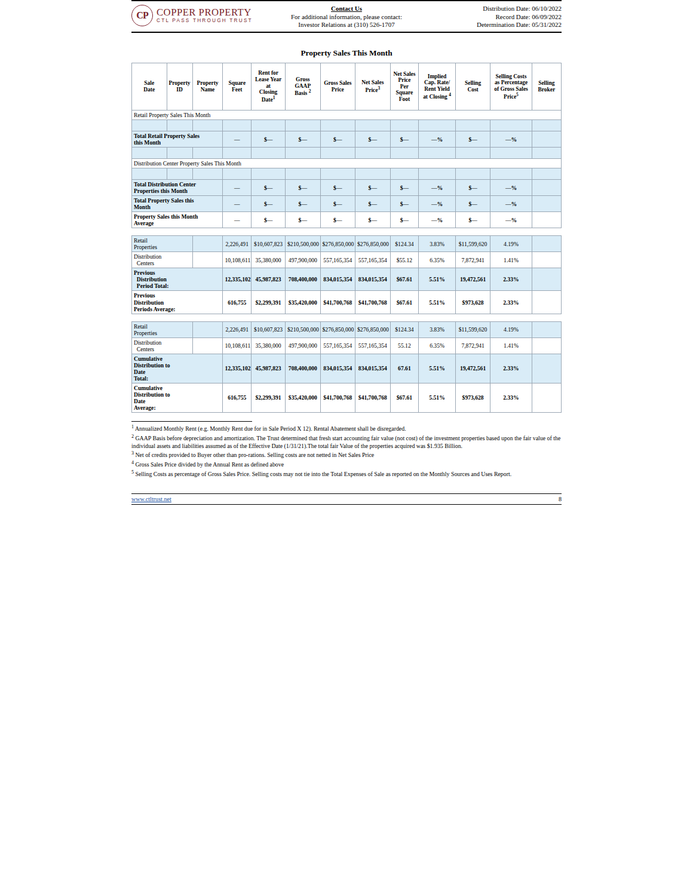CP
COPPER PROPERTY
CTL PASS THROUGH TRUST
Contact Us
For additional information, please contact:
Investor Relations at (310) 526-1707
Distribution Date: 06/10/2022
Record Date: 06/09/2022
Determination Date: 05/31/2022
Property Sales This Month
| Sale Date | Property ID | Property Name | Square Feet | Rent for Lease Year at Closing Date 1 | Gross GAAP Basis 2 | Gross Sales Price | Net Sales Price 3 | Net Sales Price Per Square Foot | Implied Cap. Rate/ Rent Yield at Closing 4 | Selling Cost | Selling Costs as Percentage of Gross Sales Price 5 | Selling Broker |
| --- | --- | --- | --- | --- | --- | --- | --- | --- | --- | --- | --- | --- |
| Retail Property Sales This Month |
| Total Retail Property Sales this Month | — | $— | $— | $— | $— | $— | —% | $— | —% | |
| Distribution Center Property Sales This Month |
| Total Distribution Center Properties this Month | — | $— | $— | $— | $— | $— | —% | $— | —% | |
| Total Property Sales this Month | — | $— | $— | $— | $— | $— | —% | $— | —% | |
| Property Sales this Month Average | — | $— | $— | $— | $— | $— | —% | $— | —% | |
| Retail Properties | | 2,226,491 | $10,607,823 | $210,500,000 | $276,850,000 | $276,850,000 | $124.34 | 3.83% | $11,599,620 | 4.19% | |
| Distribution Centers | | 10,108,611 | 35,380,000 | 497,900,000 | 557,165,354 | 557,165,354 | $55.12 | 6.35% | 7,872,941 | 1.41% | |
| Previous Distribution Period Total: | 12,335,102 | 45,987,823 | 708,400,000 | 834,015,354 | 834,015,354 | $67.61 | 5.51% | 19,472,561 | 2.33% | |
| Previous Distribution Periods Average: | 616,755 | $2,299,391 | $35,420,000 | $41,700,768 | $41,700,768 | $67.61 | 5.51% | $973,628 | 2.33% | |
| Retail Properties | | 2,226,491 | $10,607,823 | $210,500,000 | $276,850,000 | $276,850,000 | $124.34 | 3.83% | $11,599,620 | 4.19% | |
| Distribution Centers | | 10,108,611 | 35,380,000 | 497,900,000 | 557,165,354 | 557,165,354 | 55.12 | 6.35% | 7,872,941 | 1.41% | |
| Cumulative Distribution to Date Total: | 12,335,102 | 45,987,823 | 708,400,000 | 834,015,354 | 834,015,354 | 67.61 | 5.51% | 19,472,561 | 2.33% | |
| Cumulative Distribution to Date Average: | 616,755 | $2,299,391 | $35,420,000 | $41,700,768 | $41,700,768 | $67.61 | 5.51% | $973,628 | 2.33% | |
1 Annualized Monthly Rent (e.g. Monthly Rent due for in Sale Period X 12). Rental Abatement shall be disregarded.
2 GAAP Basis before depreciation and amortization. The Trust determined that fresh start accounting fair value (not cost) of the investment properties based upon the fair value of the individual assets and liabilities assumed as of the Effective Date (1/31/21).The total fair Value of the properties acquired was $1.935 Billion.
3 Net of credits provided to Buyer other than pro-rations. Selling costs are not netted in Net Sales Price
4 Gross Sales Price divided by the Annual Rent as defined above
5 Selling Costs as percentage of Gross Sales Price. Selling costs may not tie into the Total Expenses of Sale as reported on the Monthly Sources and Uses Report.
www.ctltrust.net
8